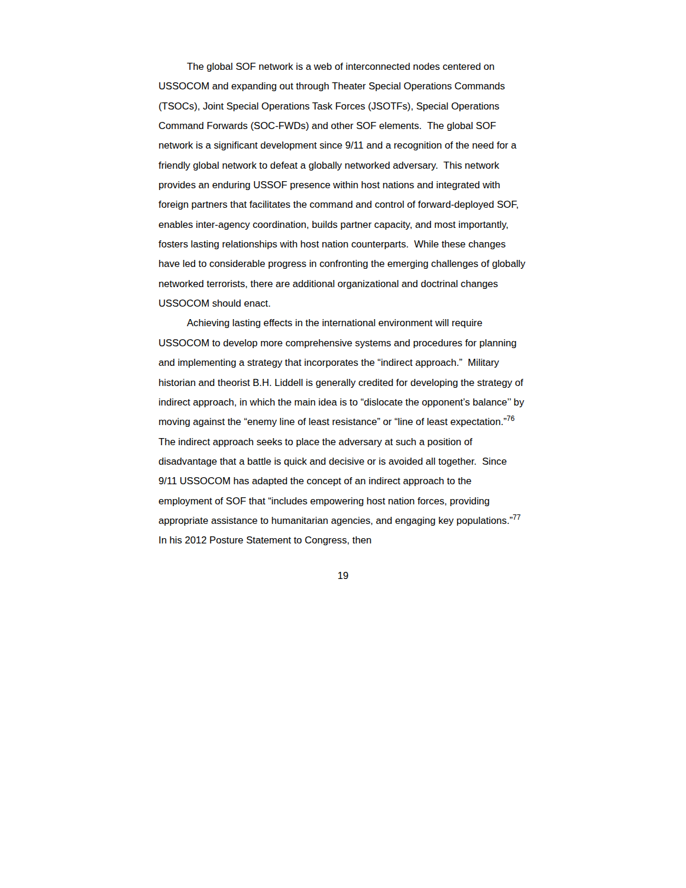The global SOF network is a web of interconnected nodes centered on USSOCOM and expanding out through Theater Special Operations Commands (TSOCs), Joint Special Operations Task Forces (JSOTFs), Special Operations Command Forwards (SOC-FWDs) and other SOF elements. The global SOF network is a significant development since 9/11 and a recognition of the need for a friendly global network to defeat a globally networked adversary. This network provides an enduring USSOF presence within host nations and integrated with foreign partners that facilitates the command and control of forward-deployed SOF, enables inter-agency coordination, builds partner capacity, and most importantly, fosters lasting relationships with host nation counterparts. While these changes have led to considerable progress in confronting the emerging challenges of globally networked terrorists, there are additional organizational and doctrinal changes USSOCOM should enact.
Achieving lasting effects in the international environment will require USSOCOM to develop more comprehensive systems and procedures for planning and implementing a strategy that incorporates the “indirect approach.” Military historian and theorist B.H. Liddell is generally credited for developing the strategy of indirect approach, in which the main idea is to “dislocate the opponent’s balance’’ by moving against the “enemy line of least resistance” or “line of least expectation.”76 The indirect approach seeks to place the adversary at such a position of disadvantage that a battle is quick and decisive or is avoided all together. Since 9/11 USSOCOM has adapted the concept of an indirect approach to the employment of SOF that “includes empowering host nation forces, providing appropriate assistance to humanitarian agencies, and engaging key populations.”77 In his 2012 Posture Statement to Congress, then
19